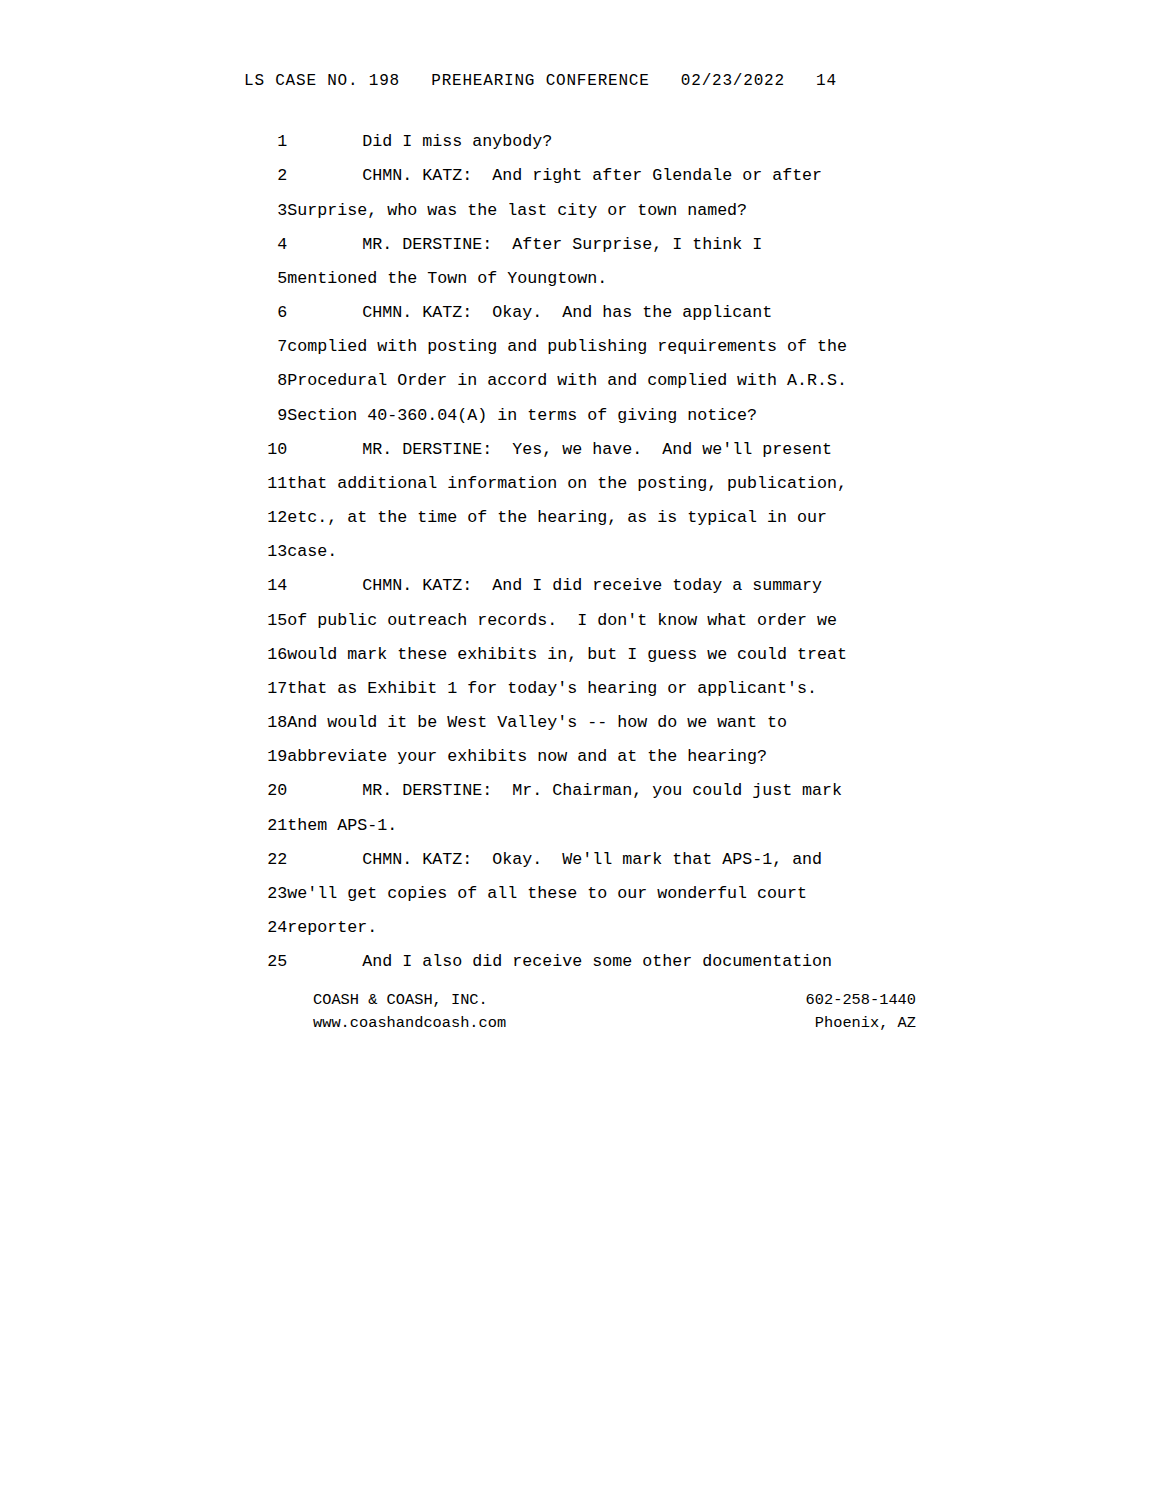LS CASE NO. 198 PREHEARING CONFERENCE 02/23/2022 14
| 1 | Did I miss anybody? |
| 2 | CHMN. KATZ: And right after Glendale or after |
| 3 | Surprise, who was the last city or town named? |
| 4 | MR. DERSTINE: After Surprise, I think I |
| 5 | mentioned the Town of Youngtown. |
| 6 | CHMN. KATZ: Okay. And has the applicant |
| 7 | complied with posting and publishing requirements of the |
| 8 | Procedural Order in accord with and complied with A.R.S. |
| 9 | Section 40-360.04(A) in terms of giving notice? |
| 10 | MR. DERSTINE: Yes, we have. And we'll present |
| 11 | that additional information on the posting, publication, |
| 12 | etc., at the time of the hearing, as is typical in our |
| 13 | case. |
| 14 | CHMN. KATZ: And I did receive today a summary |
| 15 | of public outreach records. I don't know what order we |
| 16 | would mark these exhibits in, but I guess we could treat |
| 17 | that as Exhibit 1 for today's hearing or applicant's. |
| 18 | And would it be West Valley's -- how do we want to |
| 19 | abbreviate your exhibits now and at the hearing? |
| 20 | MR. DERSTINE: Mr. Chairman, you could just mark |
| 21 | them APS-1. |
| 22 | CHMN. KATZ: Okay. We'll mark that APS-1, and |
| 23 | we'll get copies of all these to our wonderful court |
| 24 | reporter. |
| 25 | And I also did receive some other documentation |
COASH & COASH, INC.
www.coashandcoash.com
602-258-1440
Phoenix, AZ